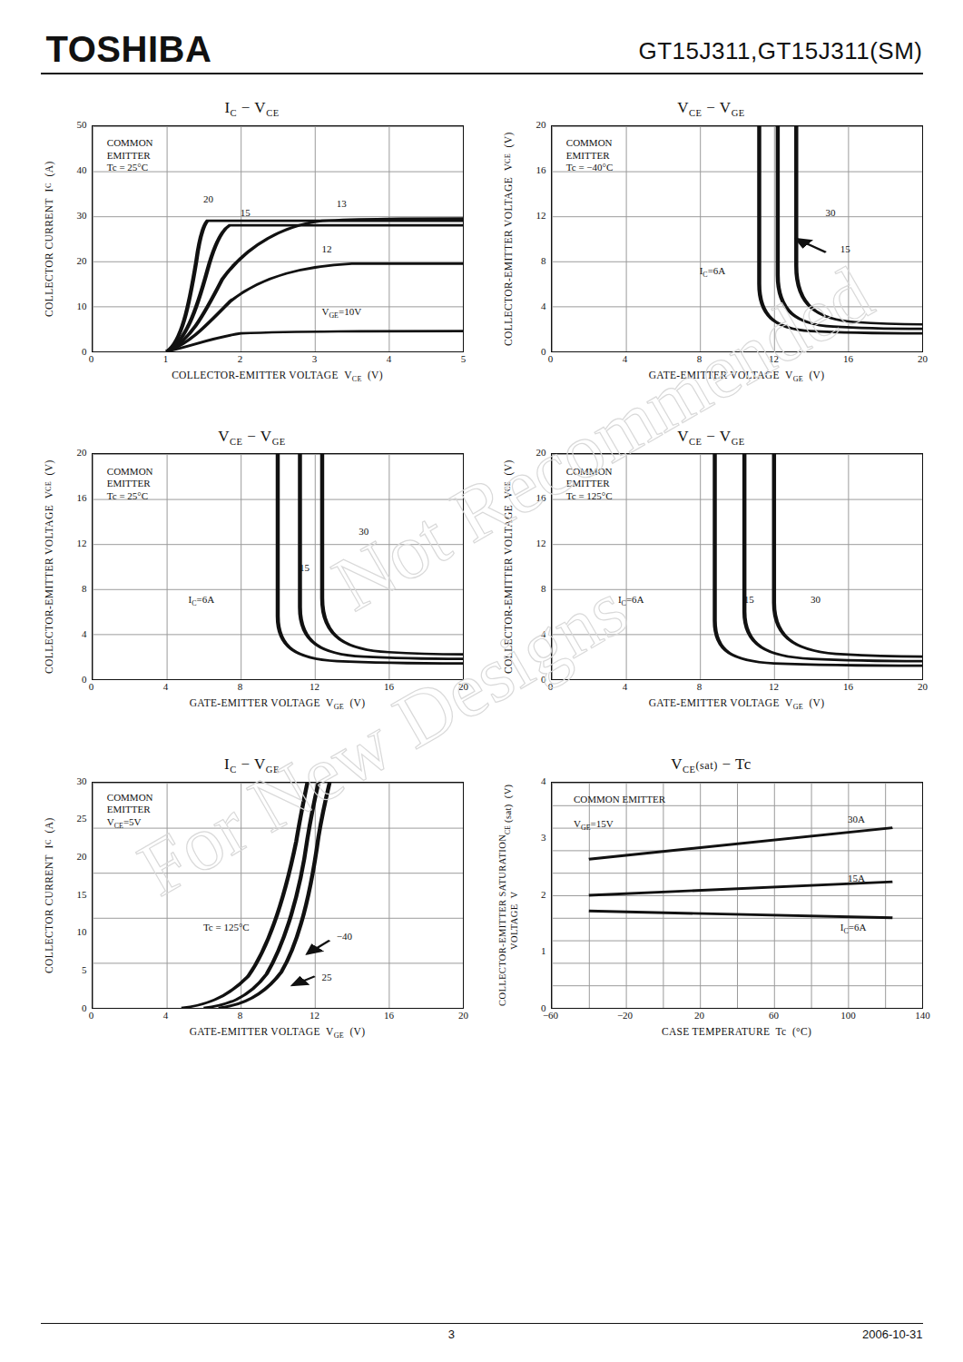TOSHIBA
GT15J311,GT15J311(SM)
Not Recommended For New Designs
IC − VCE
COLLECTOR CURRENT IC (A)
50 40 30 20 10 0
COMMON
EMITTER
Tc = 25°C
20
15
13
12
VGE=10V
0 1 2 3 4 5
COLLECTOR-EMITTER VOLTAGE VCE (V)
VCE − VGE
COLLECTOR-EMITTER VOLTAGE VCE (V)
20 16 12 8 4 0
COMMON
EMITTER
Tc = −40°C
30
15
IC=6A
0 4 8 12 16 20
GATE-EMITTER VOLTAGE VGE (V)
VCE − VGE
COLLECTOR-EMITTER VOLTAGE VCE (V)
20 16 12 8 4 0
COMMON
EMITTER
Tc = 25°C
30
15
IC=6A
0 4 8 12 16 20
GATE-EMITTER VOLTAGE VGE (V)
VCE − VGE
COLLECTOR-EMITTER VOLTAGE VCE (V)
20 16 12 8 4 0
COMMON
EMITTER
Tc = 125°C
IC=6A
15
30
0 4 8 12 16 20
GATE-EMITTER VOLTAGE VGE (V)
IC − VGE
COLLECTOR CURRENT IC (A)
30 25 20 15 10 5 0
COMMON
EMITTER
VCE=5V
Tc = 125°C
−40
25
0 4 8 12 16 20
GATE-EMITTER VOLTAGE VGE (V)
VCE(sat) − Tc
COLLECTOR-EMITTER SATURATION
VOLTAGE VCE (sat) (V)
4 3 2 1 0
COMMON EMITTER
VGE=15V
30A
15A
IC=6A
−60 −20 20 60 100 140
CASE TEMPERATURE Tc (°C)
3 2006-10-31